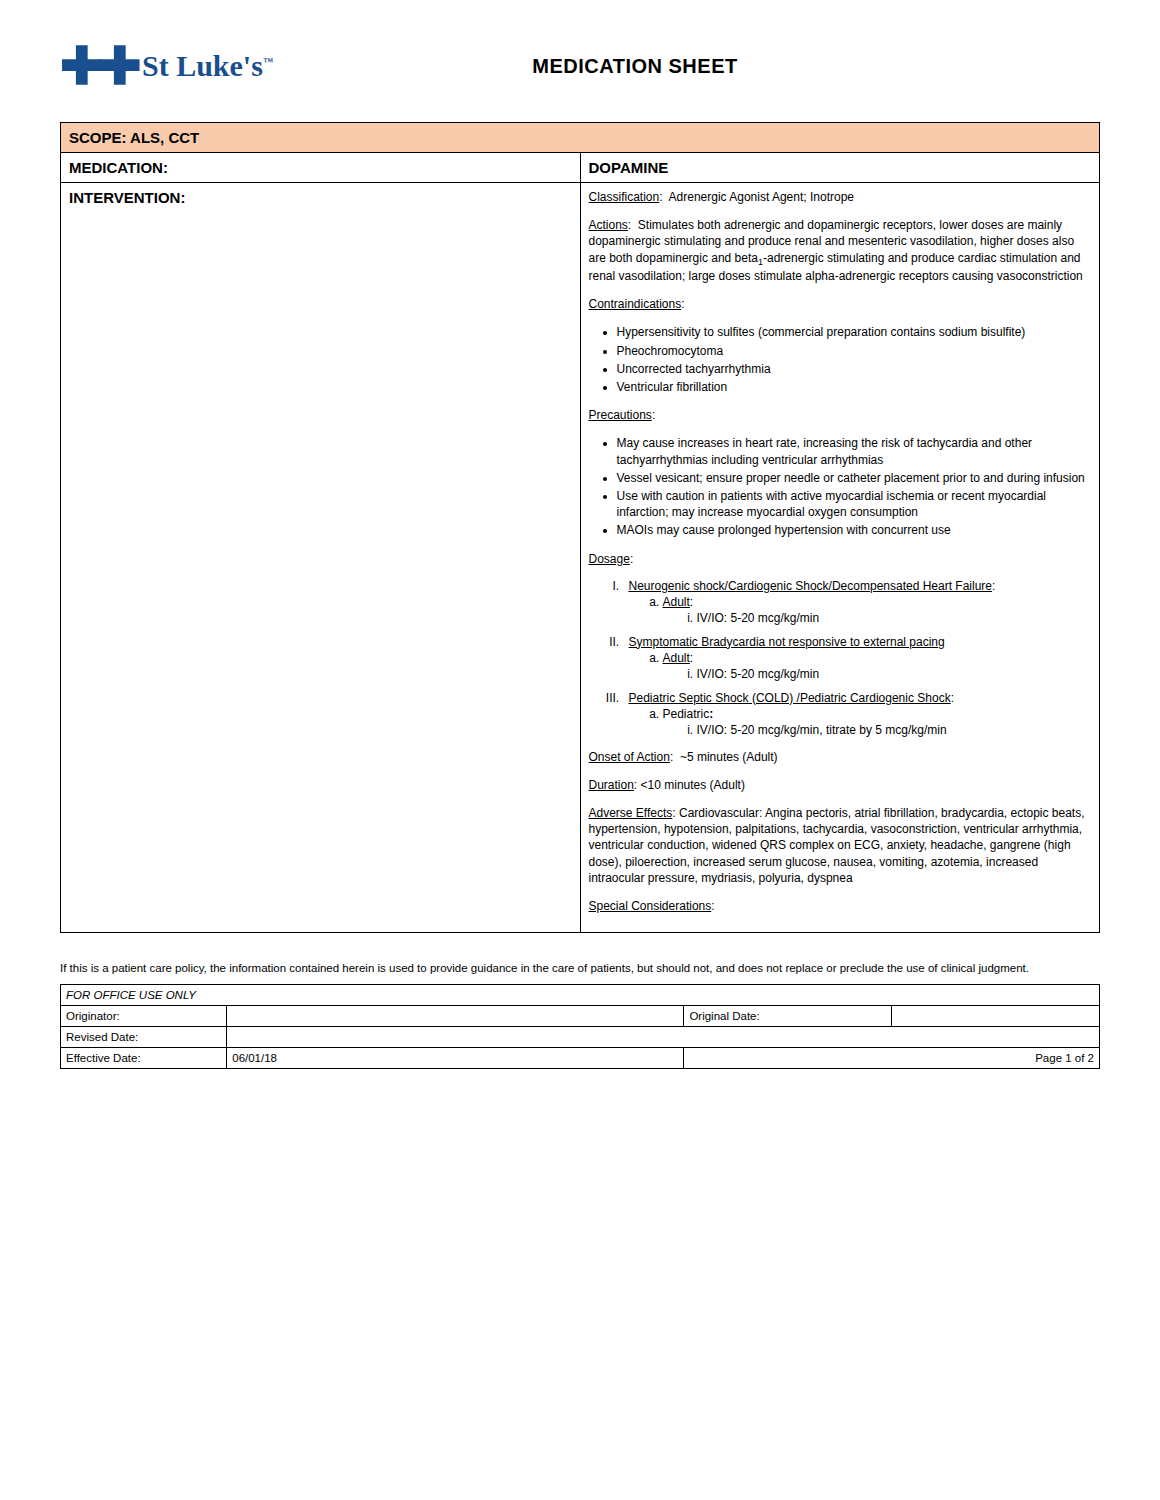✚✚ St Luke's™
MEDICATION SHEET
| SCOPE: ALS, CCT |
| MEDICATION: | DOPAMINE |
| INTERVENTION: | Classification : Adrenergic Agonist Agent; Inotrope Actions : Stimulates both adrenergic and dopaminergic receptors, lower doses are mainly dopaminergic stimulating and produce renal and mesenteric vasodilation, higher doses also are both dopaminergic and beta 1 -adrenergic stimulating and produce cardiac stimulation and renal vasodilation; large doses stimulate alpha-adrenergic receptors causing vasoconstriction Contraindications : Hypersensitivity to sulfites (commercial preparation contains sodium bisulfite) Pheochromocytoma Uncorrected tachyarrhythmia Ventricular fibrillation Precautions : May cause increases in heart rate, increasing the risk of tachycardia and other tachyarrhythmias including ventricular arrhythmias Vessel vesicant; ensure proper needle or catheter placement prior to and during infusion Use with caution in patients with active myocardial ischemia or recent myocardial infarction; may increase myocardial oxygen consumption MAOIs may cause prolonged hypertension with concurrent use Dosage : Neurogenic shock/Cardiogenic Shock/Decompensated Heart Failure : Adult : IV/IO: 5-20 mcg/kg/min Symptomatic Bradycardia not responsive to external pacing Adult : IV/IO: 5-20 mcg/kg/min Pediatric Septic Shock (COLD) /Pediatric Cardiogenic Shock : Pediatric : IV/IO: 5-20 mcg/kg/min, titrate by 5 mcg/kg/min Onset of Action : ~5 minutes (Adult) Duration : <10 minutes (Adult) Adverse Effects : Cardiovascular: Angina pectoris, atrial fibrillation, bradycardia, ectopic beats, hypertension, hypotension, palpitations, tachycardia, vasoconstriction, ventricular arrhythmia, ventricular conduction, widened QRS complex on ECG, anxiety, headache, gangrene (high dose), piloerection, increased serum glucose, nausea, vomiting, azotemia, increased intraocular pressure, mydriasis, polyuria, dyspnea Special Considerations : |
If this is a patient care policy, the information contained herein is used to provide guidance in the care of patients, but should not, and does not replace or preclude the use of clinical judgment.
| FOR OFFICE USE ONLY |
| Originator: | | Original Date: | |
| Revised Date: | |
| Effective Date: | 06/01/18 | Page 1 of 2 |